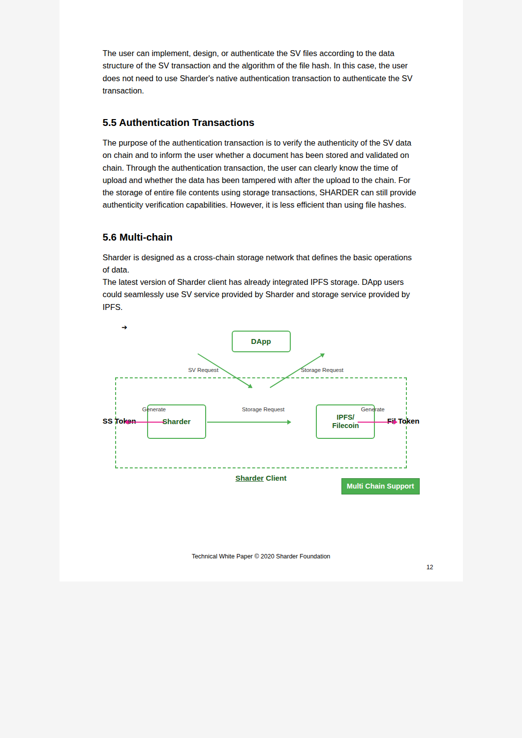The user can implement, design, or authenticate the SV files according to the data structure of the SV transaction and the algorithm of the file hash. In this case, the user does not need to use Sharder's native authentication transaction to authenticate the SV transaction.
5.5 Authentication Transactions
The purpose of the authentication transaction is to verify the authenticity of the SV data on chain and to inform the user whether a document has been stored and validated on chain. Through the authentication transaction, the user can clearly know the time of upload and whether the data has been tampered with after the upload to the chain. For the storage of entire file contents using storage transactions, SHARDER can still provide authenticity verification capabilities. However, it is less efficient than using file hashes.
5.6 Multi-chain
Sharder is designed as a cross-chain storage network that defines the basic operations of data.
The latest version of Sharder client has already integrated IPFS storage. DApp users could seamlessly use SV service provided by Sharder and storage service provided by IPFS.
➔
DApp
Sharder
IPFS/
Filecoin
SS Token Fil Token SV Request Storage Request Storage Request Generate Generate Sharder Client Multi Chain Support
Technical White Paper © 2020 Sharder Foundation
12